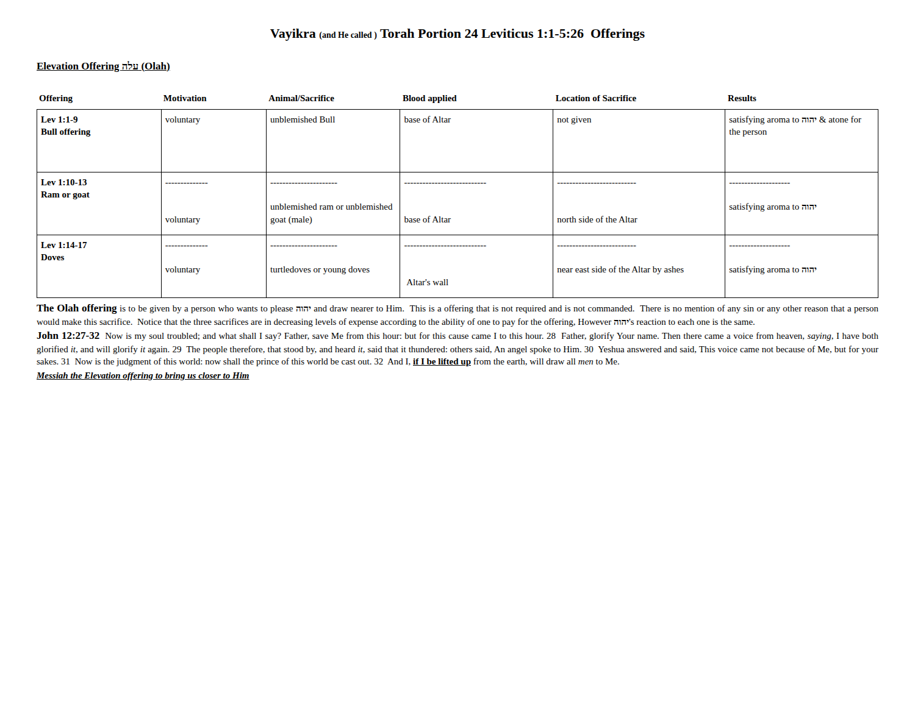Vayikra (and He called ) Torah Portion 24 Leviticus 1:1-5:26 Offerings
Elevation Offering עלה (Olah)
| Offering | Motivation | Animal/Sacrifice | Blood applied | Location of Sacrifice | Results |
| Lev 1:1-9 Bull offering | voluntary | unblemished Bull | base of Altar | not given | satisfying aroma to יהוה & atone for the person |
| Lev 1:10-13 Ram or goat | -------------- voluntary | ---------------------- unblemished ram or unblemished goat (male) | --------------------------- base of Altar | -------------------------- north side of the Altar | -------------------- satisfying aroma to יהוה |
| Lev 1:14-17 Doves | -------------- voluntary | ---------------------- turtledoves or young doves | --------------------------- Altar's wall | -------------------------- near east side of the Altar by ashes | -------------------- satisfying aroma to יהוה |
The Olah offering is to be given by a person who wants to please יהוה and draw nearer to Him. This is a offering that is not required and is not commanded. There is no mention of any sin or any other reason that a person would make this sacrifice. Notice that the three sacrifices are in decreasing levels of expense according to the ability of one to pay for the offering, However יהוה's reaction to each one is the same.
John 12:27-32 Now is my soul troubled; and what shall I say? Father, save Me from this hour: but for this cause came I to this hour. 28 Father, glorify Your name. Then there came a voice from heaven, saying, I have both glorified it, and will glorify it again. 29 The people therefore, that stood by, and heard it, said that it thundered: others said, An angel spoke to Him. 30 Yeshua answered and said, This voice came not because of Me, but for your sakes. 31 Now is the judgment of this world: now shall the prince of this world be cast out. 32 And I, if I be lifted up from the earth, will draw all men to Me.
Messiah the Elevation offering to bring us closer to Him